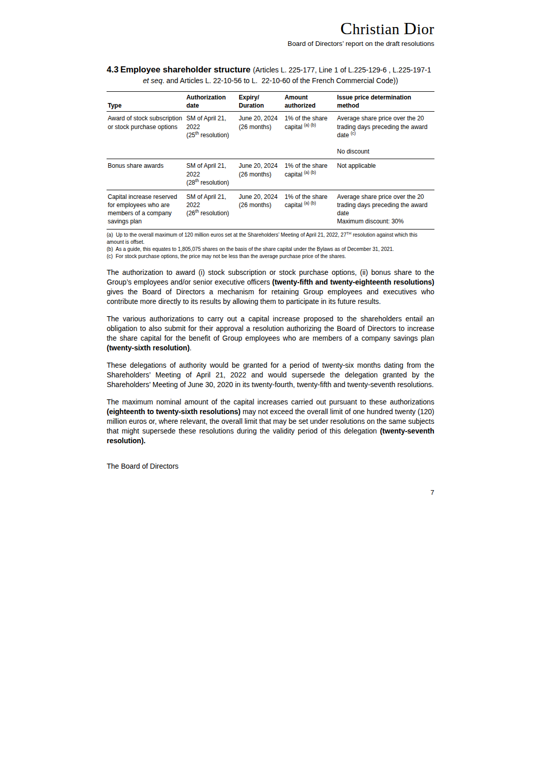Christian Dior
Board of Directors’ report on the draft resolutions
4.3 Employee shareholder structure (Articles L. 225-177, Line 1 of L.225-129-6 , L.225-197-1
et seq. and Articles L. 22-10-56 to L. 22-10-60 of the French Commercial Code))
| Type | Authorization date | Expiry/ Duration | Amount authorized | Issue price determination method |
| --- | --- | --- | --- | --- |
| Award of stock subscription or stock purchase options | SM of April 21, 2022 (25 th resolution) | June 20, 2024 (26 months) | 1% of the share capital (a) (b) | Average share price over the 20 trading days preceding the award date (c) No discount |
| Bonus share awards | SM of April 21, 2022 (28 th resolution) | June 20, 2024 (26 months) | 1% of the share capital (a) (b) | Not applicable |
| Capital increase reserved for employees who are members of a company savings plan | SM of April 21, 2022 (26 th resolution) | June 20, 2024 (26 months) | 1% of the share capital (a) (b) | Average share price over the 20 trading days preceding the award date Maximum discount: 30% |
(a) Up to the overall maximum of 120 million euros set at the Shareholders’ Meeting of April 21, 2022, 27TH resolution against which this amount is offset.
(b) As a guide, this equates to 1,805,075 shares on the basis of the share capital under the Bylaws as of December 31, 2021.
(c) For stock purchase options, the price may not be less than the average purchase price of the shares.
The authorization to award (i) stock subscription or stock purchase options, (ii) bonus share to the Group’s employees and/or senior executive officers (twenty-fifth and twenty-eighteenth resolutions) gives the Board of Directors a mechanism for retaining Group employees and executives who contribute more directly to its results by allowing them to participate in its future results.
The various authorizations to carry out a capital increase proposed to the shareholders entail an obligation to also submit for their approval a resolution authorizing the Board of Directors to increase the share capital for the benefit of Group employees who are members of a company savings plan (twenty-sixth resolution).
These delegations of authority would be granted for a period of twenty-six months dating from the Shareholders’ Meeting of April 21, 2022 and would supersede the delegation granted by the Shareholders’ Meeting of June 30, 2020 in its twenty-fourth, twenty-fifth and twenty-seventh resolutions.
The maximum nominal amount of the capital increases carried out pursuant to these authorizations (eighteenth to twenty-sixth resolutions) may not exceed the overall limit of one hundred twenty (120) million euros or, where relevant, the overall limit that may be set under resolutions on the same subjects that might supersede these resolutions during the validity period of this delegation (twenty-seventh resolution).
The Board of Directors
7